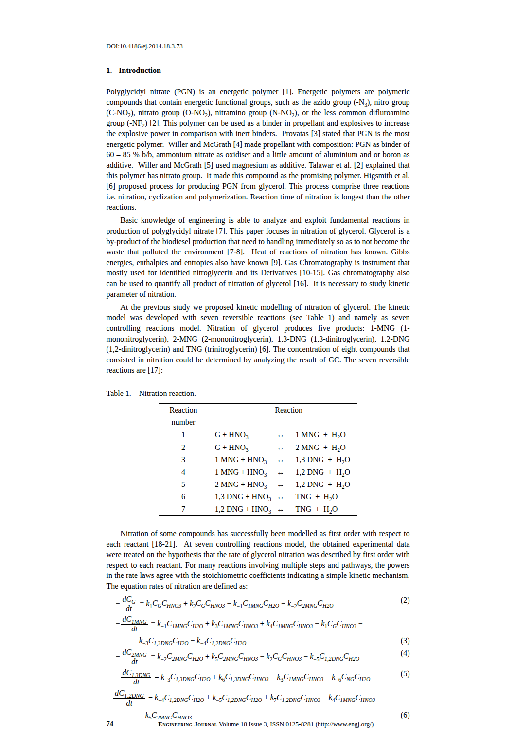DOI:10.4186/ej.2014.18.3.73
1. Introduction
Polyglycidyl nitrate (PGN) is an energetic polymer [1]. Energetic polymers are polymeric compounds that contain energetic functional groups, such as the azido group (-N3), nitro group (C-NO2), nitrato group (O-NO2), nitramino group (N-NO2), or the less common difluroamino group (-NF2) [2]. This polymer can be used as a binder in propellant and explosives to increase the explosive power in comparison with inert binders. Provatas [3] stated that PGN is the most energetic polymer. Willer and McGrath [4] made propellant with composition: PGN as binder of 60 – 85 % b/b, ammonium nitrate as oxidiser and a little amount of aluminium and or boron as additive. Willer and McGrath [5] used magnesium as additive. Talawar et al. [2] explained that this polymer has nitrato group. It made this compound as the promising polymer. Higsmith et al. [6] proposed process for producing PGN from glycerol. This process comprise three reactions i.e. nitration, cyclization and polymerization. Reaction time of nitration is longest than the other reactions.
Basic knowledge of engineering is able to analyze and exploit fundamental reactions in production of polyglycidyl nitrate [7]. This paper focuses in nitration of glycerol. Glycerol is a by-product of the biodiesel production that need to handling immediately so as to not become the waste that polluted the environment [7-8]. Heat of reactions of nitration has known. Gibbs energies, enthalpies and entropies also have known [9]. Gas Chromatography is instrument that mostly used for identified nitroglycerin and its Derivatives [10-15]. Gas chromatography also can be used to quantify all product of nitration of glycerol [16]. It is necessary to study kinetic parameter of nitration.
At the previous study we proposed kinetic modelling of nitration of glycerol. The kinetic model was developed with seven reversible reactions (see Table 1) and namely as seven controlling reactions model. Nitration of glycerol produces five products: 1-MNG (1-mononitroglycerin), 2-MNG (2-mononitroglycerin), 1,3-DNG (1,3-dinitroglycerin), 1,2-DNG (1,2-dinitroglycerin) and TNG (trinitroglycerin) [6]. The concentration of eight compounds that consisted in nitration could be determined by analyzing the result of GC. The seven reversible reactions are [17]:
Table 1. Nitration reaction.
| Reaction | Reaction |
| --- | --- |
| number | |
| 1 | G + HNO 3 | ↔ | 1 MNG + H 2 O |
| 2 | G + HNO 3 | ↔ | 2 MNG + H 2 O |
| 3 | 1 MNG + HNO 3 | ↔ | 1,3 DNG + H 2 O |
| 4 | 1 MNG + HNO 3 | ↔ | 1,2 DNG + H 2 O |
| 5 | 2 MNG + HNO 3 | ↔ | 1,2 DNG + H 2 O |
| 6 | 1,3 DNG + HNO 3 | ↔ | TNG + H 2 O |
| 7 | 1,2 DNG + HNO 3 | ↔ | TNG + H 2 O |
Nitration of some compounds has successfully been modelled as first order with respect to each reactant [18-21]. At seven controlling reactions model, the obtained experimental data were treated on the hypothesis that the rate of glycerol nitration was described by first order with respect to each reactant. For many reactions involving multiple steps and pathways, the powers in the rate laws agree with the stoichiometric coefficients indicating a simple kinetic mechanism. The equation rates of nitration are defined as:
−dCG dt = k1CGCHNO3 + k2CGCHNO3 − k−1C1MNGCH2O − k−2C2MNGCH2O
(2)
−dC1MNG dt = k−1C1MNGCH2O + k3C1MNGCHNO3 + k4C1MNGCHNO3 − k1CGCHNO3 −
k−3C1,3DNGCH2O − k−4C1,2DNGCH2O
(3)
−dC2MNG dt = k−2C2MNGCH2O + k5C2MNGCHNO3 − k2CGCHNO3 − k−5C1,2DNGCH2O
(4)
−dC1,3DNG dt = k−3C1,3DNGCH2O + k6C1,3DNGCHNO3 − k3C1MNGCHNO3 − k−6CNGCH2O
(5)
−dC1,2DNG dt = k−4C1,2DNGCH2O + k−5C1,2DNGCH2O + k7C1,2DNGCHNO3 − k4C1MNGCHNO3 −
− k5C2MNGCHNO3
(6)
74
Engineering Journal Volume 18 Issue 3, ISSN 0125-8281 (http://www.engj.org/)